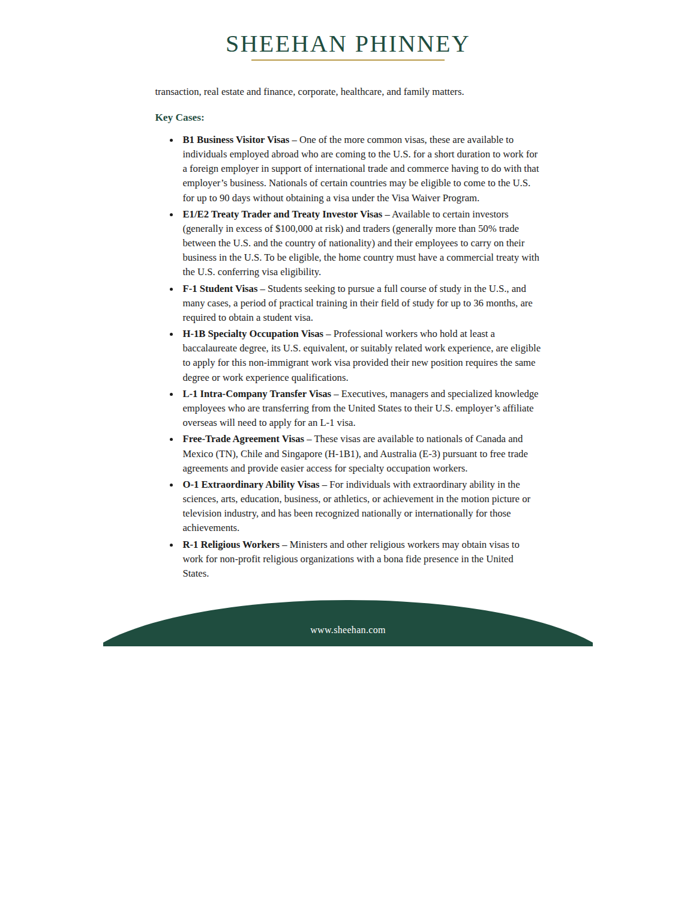SHEEHAN PHINNEY
transaction, real estate and finance, corporate, healthcare, and family matters.
Key Cases:
B1 Business Visitor Visas – One of the more common visas, these are available to individuals employed abroad who are coming to the U.S. for a short duration to work for a foreign employer in support of international trade and commerce having to do with that employer’s business. Nationals of certain countries may be eligible to come to the U.S. for up to 90 days without obtaining a visa under the Visa Waiver Program.
E1/E2 Treaty Trader and Treaty Investor Visas – Available to certain investors (generally in excess of $100,000 at risk) and traders (generally more than 50% trade between the U.S. and the country of nationality) and their employees to carry on their business in the U.S. To be eligible, the home country must have a commercial treaty with the U.S. conferring visa eligibility.
F-1 Student Visas – Students seeking to pursue a full course of study in the U.S., and many cases, a period of practical training in their field of study for up to 36 months, are required to obtain a student visa.
H-1B Specialty Occupation Visas – Professional workers who hold at least a baccalaureate degree, its U.S. equivalent, or suitably related work experience, are eligible to apply for this non-immigrant work visa provided their new position requires the same degree or work experience qualifications.
L-1 Intra-Company Transfer Visas – Executives, managers and specialized knowledge employees who are transferring from the United States to their U.S. employer’s affiliate overseas will need to apply for an L-1 visa.
Free-Trade Agreement Visas – These visas are available to nationals of Canada and Mexico (TN), Chile and Singapore (H-1B1), and Australia (E-3) pursuant to free trade agreements and provide easier access for specialty occupation workers.
O-1 Extraordinary Ability Visas – For individuals with extraordinary ability in the sciences, arts, education, business, or athletics, or achievement in the motion picture or television industry, and has been recognized nationally or internationally for those achievements.
R-1 Religious Workers – Ministers and other religious workers may obtain visas to work for non-profit religious organizations with a bona fide presence in the United States.
www.sheehan.com